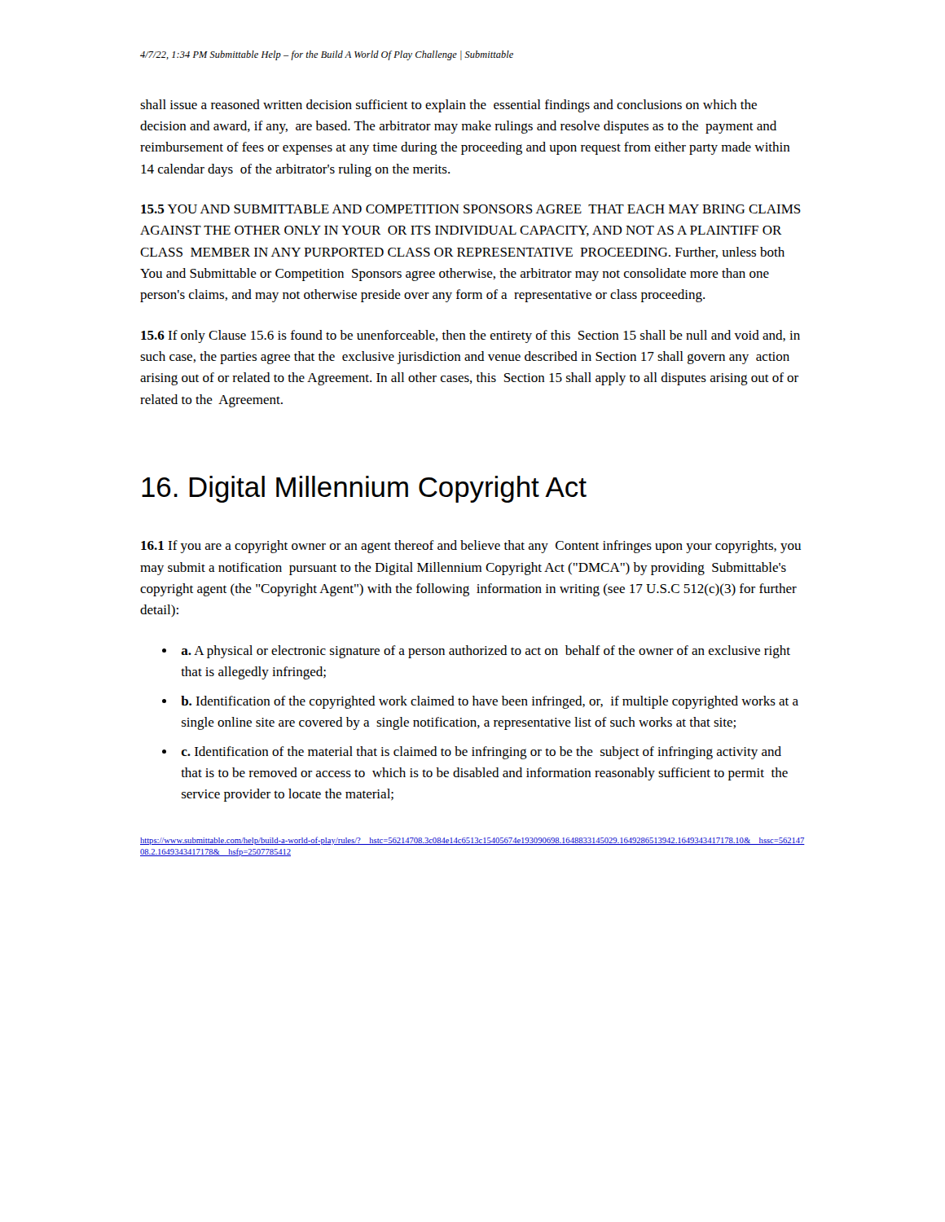4/7/22, 1:34 PM Submittable Help – for the Build A World Of Play Challenge | Submittable
shall issue a reasoned written decision sufficient to explain the essential findings and conclusions on which the decision and award, if any, are based. The arbitrator may make rulings and resolve disputes as to the payment and reimbursement of fees or expenses at any time during the proceeding and upon request from either party made within 14 calendar days of the arbitrator's ruling on the merits.
15.5 You and Submittable and Competition Sponsors agree that each may bring claims against the other only in your or its individual capacity, and not as a plaintiff or class member in any purported class or representative proceeding. Further, unless both You and Submittable or Competition Sponsors agree otherwise, the arbitrator may not consolidate more than one person's claims, and may not otherwise preside over any form of a representative or class proceeding.
15.6 If only Clause 15.6 is found to be unenforceable, then the entirety of this Section 15 shall be null and void and, in such case, the parties agree that the exclusive jurisdiction and venue described in Section 17 shall govern any action arising out of or related to the Agreement. In all other cases, this Section 15 shall apply to all disputes arising out of or related to the Agreement.
16. Digital Millennium Copyright Act
16.1 If you are a copyright owner or an agent thereof and believe that any Content infringes upon your copyrights, you may submit a notification pursuant to the Digital Millennium Copyright Act ("DMCA") by providing Submittable's copyright agent (the "Copyright Agent") with the following information in writing (see 17 U.S.C 512(c)(3) for further detail):
a. A physical or electronic signature of a person authorized to act on behalf of the owner of an exclusive right that is allegedly infringed;
b. Identification of the copyrighted work claimed to have been infringed, or, if multiple copyrighted works at a single online site are covered by a single notification, a representative list of such works at that site;
c. Identification of the material that is claimed to be infringing or to be the subject of infringing activity and that is to be removed or access to which is to be disabled and information reasonably sufficient to permit the service provider to locate the material;
https://www.submittable.com/help/build-a-world-of-play/rules/?__hstc=56214708.3c084e14c6513c15405674e193090698.1648833145029.1649286513942.1649343417178.10&__hssc=56214708.2.1649343417178&__hsfp=2507785412